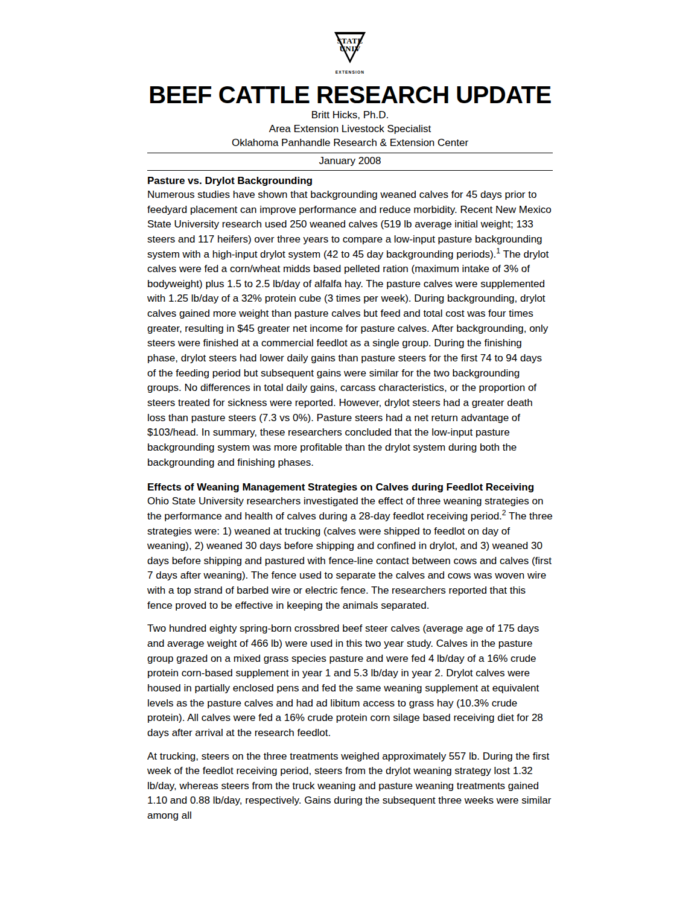STATE
UNIV
EXTENSION
BEEF CATTLE RESEARCH UPDATE
Britt Hicks, Ph.D.
Area Extension Livestock Specialist
Oklahoma Panhandle Research & Extension Center
January 2008
Pasture vs. Drylot Backgrounding
Numerous studies have shown that backgrounding weaned calves for 45 days prior to feedyard placement can improve performance and reduce morbidity. Recent New Mexico State University research used 250 weaned calves (519 lb average initial weight; 133 steers and 117 heifers) over three years to compare a low-input pasture backgrounding system with a high-input drylot system (42 to 45 day backgrounding periods).1 The drylot calves were fed a corn/wheat midds based pelleted ration (maximum intake of 3% of bodyweight) plus 1.5 to 2.5 lb/day of alfalfa hay. The pasture calves were supplemented with 1.25 lb/day of a 32% protein cube (3 times per week). During backgrounding, drylot calves gained more weight than pasture calves but feed and total cost was four times greater, resulting in $45 greater net income for pasture calves. After backgrounding, only steers were finished at a commercial feedlot as a single group. During the finishing phase, drylot steers had lower daily gains than pasture steers for the first 74 to 94 days of the feeding period but subsequent gains were similar for the two backgrounding groups. No differences in total daily gains, carcass characteristics, or the proportion of steers treated for sickness were reported. However, drylot steers had a greater death loss than pasture steers (7.3 vs 0%). Pasture steers had a net return advantage of $103/head. In summary, these researchers concluded that the low-input pasture backgrounding system was more profitable than the drylot system during both the backgrounding and finishing phases.
Effects of Weaning Management Strategies on Calves during Feedlot Receiving
Ohio State University researchers investigated the effect of three weaning strategies on the performance and health of calves during a 28-day feedlot receiving period.2 The three strategies were: 1) weaned at trucking (calves were shipped to feedlot on day of weaning), 2) weaned 30 days before shipping and confined in drylot, and 3) weaned 30 days before shipping and pastured with fence-line contact between cows and calves (first 7 days after weaning). The fence used to separate the calves and cows was woven wire with a top strand of barbed wire or electric fence. The researchers reported that this fence proved to be effective in keeping the animals separated.
Two hundred eighty spring-born crossbred beef steer calves (average age of 175 days and average weight of 466 lb) were used in this two year study. Calves in the pasture group grazed on a mixed grass species pasture and were fed 4 lb/day of a 16% crude protein corn-based supplement in year 1 and 5.3 lb/day in year 2. Drylot calves were housed in partially enclosed pens and fed the same weaning supplement at equivalent levels as the pasture calves and had ad libitum access to grass hay (10.3% crude protein). All calves were fed a 16% crude protein corn silage based receiving diet for 28 days after arrival at the research feedlot.
At trucking, steers on the three treatments weighed approximately 557 lb. During the first week of the feedlot receiving period, steers from the drylot weaning strategy lost 1.32 lb/day, whereas steers from the truck weaning and pasture weaning treatments gained 1.10 and 0.88 lb/day, respectively. Gains during the subsequent three weeks were similar among all